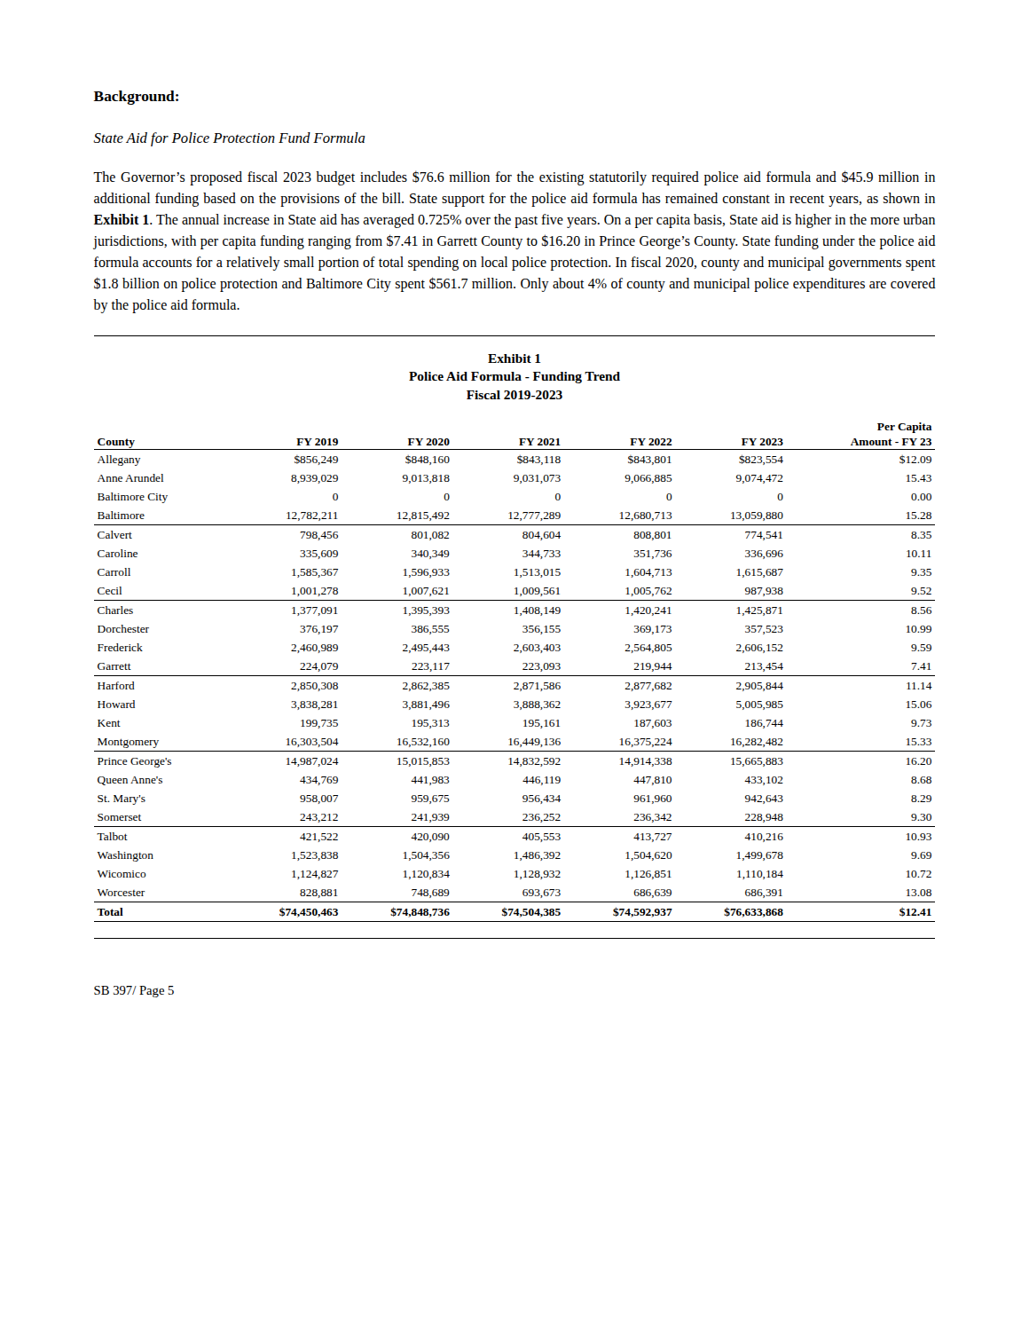Background:
State Aid for Police Protection Fund Formula
The Governor’s proposed fiscal 2023 budget includes $76.6 million for the existing statutorily required police aid formula and $45.9 million in additional funding based on the provisions of the bill. State support for the police aid formula has remained constant in recent years, as shown in Exhibit 1. The annual increase in State aid has averaged 0.725% over the past five years. On a per capita basis, State aid is higher in the more urban jurisdictions, with per capita funding ranging from $7.41 in Garrett County to $16.20 in Prince George’s County. State funding under the police aid formula accounts for a relatively small portion of total spending on local police protection. In fiscal 2020, county and municipal governments spent $1.8 billion on police protection and Baltimore City spent $561.7 million. Only about 4% of county and municipal police expenditures are covered by the police aid formula.
Exhibit 1
Police Aid Formula - Funding Trend
Fiscal 2019-2023
| | | | | | | Per Capita |
| --- | --- | --- | --- | --- | --- | --- |
| County | FY 2019 | FY 2020 | FY 2021 | FY 2022 | FY 2023 | Amount - FY 23 |
| Allegany | $856,249 | $848,160 | $843,118 | $843,801 | $823,554 | $12.09 |
| Anne Arundel | 8,939,029 | 9,013,818 | 9,031,073 | 9,066,885 | 9,074,472 | 15.43 |
| Baltimore City | 0 | 0 | 0 | 0 | 0 | 0.00 |
| Baltimore | 12,782,211 | 12,815,492 | 12,777,289 | 12,680,713 | 13,059,880 | 15.28 |
| Calvert | 798,456 | 801,082 | 804,604 | 808,801 | 774,541 | 8.35 |
| Caroline | 335,609 | 340,349 | 344,733 | 351,736 | 336,696 | 10.11 |
| Carroll | 1,585,367 | 1,596,933 | 1,513,015 | 1,604,713 | 1,615,687 | 9.35 |
| Cecil | 1,001,278 | 1,007,621 | 1,009,561 | 1,005,762 | 987,938 | 9.52 |
| Charles | 1,377,091 | 1,395,393 | 1,408,149 | 1,420,241 | 1,425,871 | 8.56 |
| Dorchester | 376,197 | 386,555 | 356,155 | 369,173 | 357,523 | 10.99 |
| Frederick | 2,460,989 | 2,495,443 | 2,603,403 | 2,564,805 | 2,606,152 | 9.59 |
| Garrett | 224,079 | 223,117 | 223,093 | 219,944 | 213,454 | 7.41 |
| Harford | 2,850,308 | 2,862,385 | 2,871,586 | 2,877,682 | 2,905,844 | 11.14 |
| Howard | 3,838,281 | 3,881,496 | 3,888,362 | 3,923,677 | 5,005,985 | 15.06 |
| Kent | 199,735 | 195,313 | 195,161 | 187,603 | 186,744 | 9.73 |
| Montgomery | 16,303,504 | 16,532,160 | 16,449,136 | 16,375,224 | 16,282,482 | 15.33 |
| Prince George's | 14,987,024 | 15,015,853 | 14,832,592 | 14,914,338 | 15,665,883 | 16.20 |
| Queen Anne's | 434,769 | 441,983 | 446,119 | 447,810 | 433,102 | 8.68 |
| St. Mary's | 958,007 | 959,675 | 956,434 | 961,960 | 942,643 | 8.29 |
| Somerset | 243,212 | 241,939 | 236,252 | 236,342 | 228,948 | 9.30 |
| Talbot | 421,522 | 420,090 | 405,553 | 413,727 | 410,216 | 10.93 |
| Washington | 1,523,838 | 1,504,356 | 1,486,392 | 1,504,620 | 1,499,678 | 9.69 |
| Wicomico | 1,124,827 | 1,120,834 | 1,128,932 | 1,126,851 | 1,110,184 | 10.72 |
| Worcester | 828,881 | 748,689 | 693,673 | 686,639 | 686,391 | 13.08 |
| Total | $74,450,463 | $74,848,736 | $74,504,385 | $74,592,937 | $76,633,868 | $12.41 |
SB 397/ Page 5